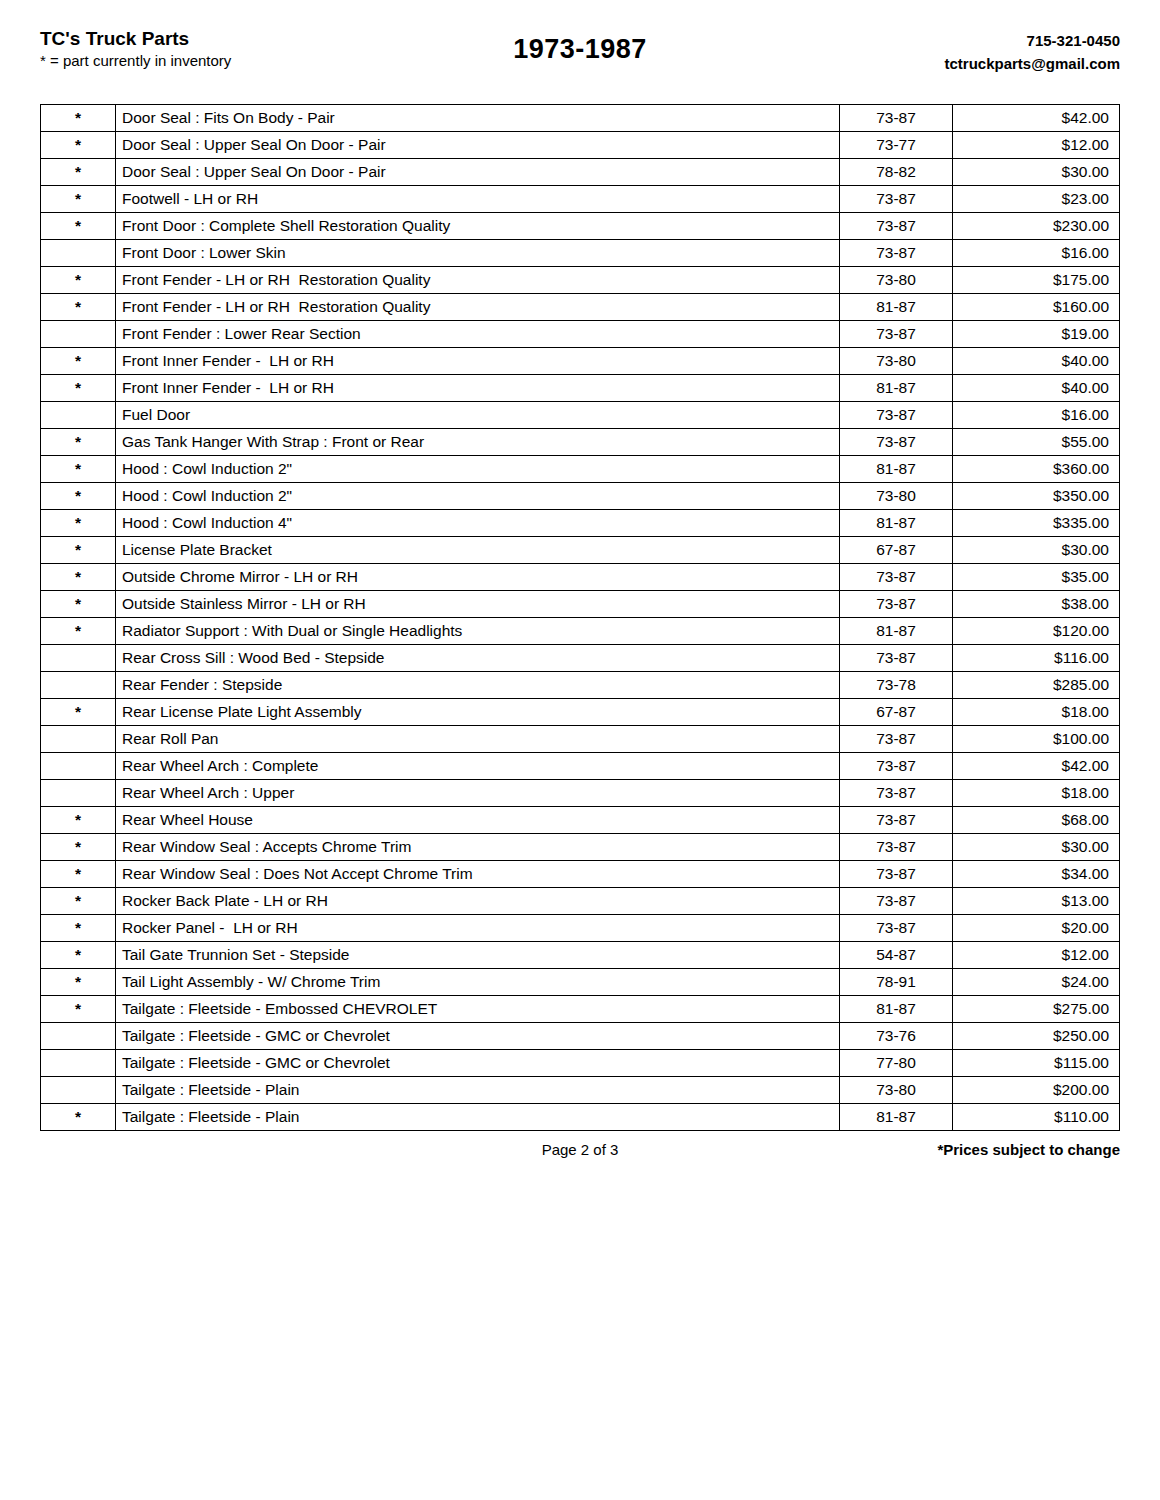TC's Truck Parts
* = part currently in inventory
1973-1987
715-321-0450
tctruckparts@gmail.com
| * | Door Seal : Fits On Body - Pair | 73-87 | $42.00 |
| * | Door Seal : Upper Seal On Door - Pair | 73-77 | $12.00 |
| * | Door Seal : Upper Seal On Door - Pair | 78-82 | $30.00 |
| * | Footwell - LH or RH | 73-87 | $23.00 |
| * | Front Door : Complete Shell Restoration Quality | 73-87 | $230.00 |
| | Front Door : Lower Skin | 73-87 | $16.00 |
| * | Front Fender - LH or RH Restoration Quality | 73-80 | $175.00 |
| * | Front Fender - LH or RH Restoration Quality | 81-87 | $160.00 |
| | Front Fender : Lower Rear Section | 73-87 | $19.00 |
| * | Front Inner Fender - LH or RH | 73-80 | $40.00 |
| * | Front Inner Fender - LH or RH | 81-87 | $40.00 |
| | Fuel Door | 73-87 | $16.00 |
| * | Gas Tank Hanger With Strap : Front or Rear | 73-87 | $55.00 |
| * | Hood : Cowl Induction 2" | 81-87 | $360.00 |
| * | Hood : Cowl Induction 2" | 73-80 | $350.00 |
| * | Hood : Cowl Induction 4" | 81-87 | $335.00 |
| * | License Plate Bracket | 67-87 | $30.00 |
| * | Outside Chrome Mirror - LH or RH | 73-87 | $35.00 |
| * | Outside Stainless Mirror - LH or RH | 73-87 | $38.00 |
| * | Radiator Support : With Dual or Single Headlights | 81-87 | $120.00 |
| | Rear Cross Sill : Wood Bed - Stepside | 73-87 | $116.00 |
| | Rear Fender : Stepside | 73-78 | $285.00 |
| * | Rear License Plate Light Assembly | 67-87 | $18.00 |
| | Rear Roll Pan | 73-87 | $100.00 |
| | Rear Wheel Arch : Complete | 73-87 | $42.00 |
| | Rear Wheel Arch : Upper | 73-87 | $18.00 |
| * | Rear Wheel House | 73-87 | $68.00 |
| * | Rear Window Seal : Accepts Chrome Trim | 73-87 | $30.00 |
| * | Rear Window Seal : Does Not Accept Chrome Trim | 73-87 | $34.00 |
| * | Rocker Back Plate - LH or RH | 73-87 | $13.00 |
| * | Rocker Panel - LH or RH | 73-87 | $20.00 |
| * | Tail Gate Trunnion Set - Stepside | 54-87 | $12.00 |
| * | Tail Light Assembly - W/ Chrome Trim | 78-91 | $24.00 |
| * | Tailgate : Fleetside - Embossed CHEVROLET | 81-87 | $275.00 |
| | Tailgate : Fleetside - GMC or Chevrolet | 73-76 | $250.00 |
| | Tailgate : Fleetside - GMC or Chevrolet | 77-80 | $115.00 |
| | Tailgate : Fleetside - Plain | 73-80 | $200.00 |
| * | Tailgate : Fleetside - Plain | 81-87 | $110.00 |
Page 2 of 3
*Prices subject to change